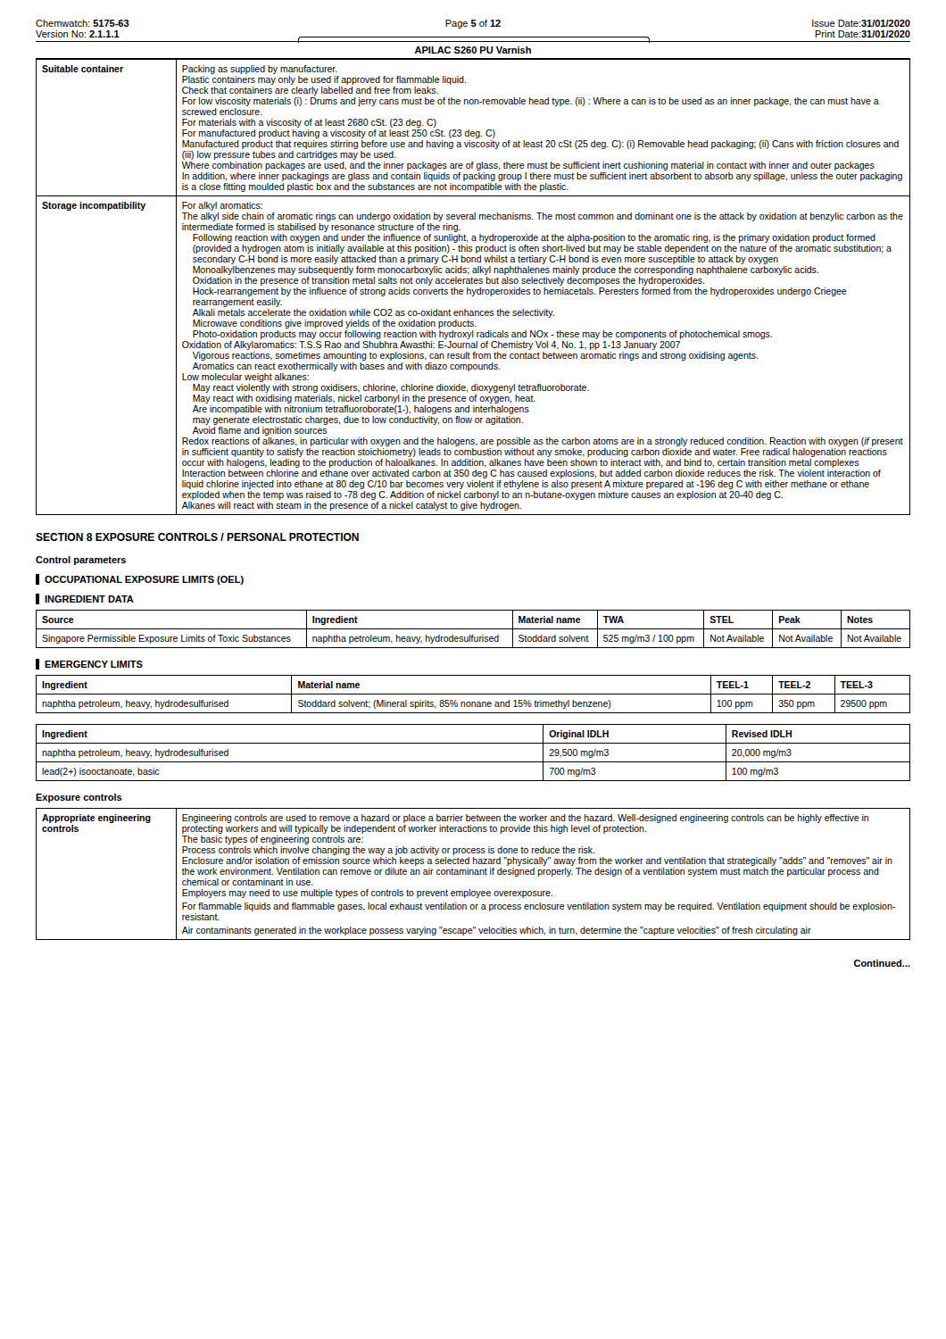Chemwatch: 5175-63
Version No: 2.1.1.1
Page 5 of 12
Issue Date:31/01/2020
Print Date:31/01/2020
APILAC S260 PU Varnish
| Suitable container | Packing as supplied by manufacturer. Plastic containers may only be used if approved for flammable liquid. Check that containers are clearly labelled and free from leaks. For low viscosity materials (i) : Drums and jerry cans must be of the non-removable head type. (ii) : Where a can is to be used as an inner package, the can must have a screwed enclosure. For materials with a viscosity of at least 2680 cSt. (23 deg. C) For manufactured product having a viscosity of at least 250 cSt. (23 deg. C) Manufactured product that requires stirring before use and having a viscosity of at least 20 cSt (25 deg. C): (i) Removable head packaging; (ii) Cans with friction closures and (iii) low pressure tubes and cartridges may be used. Where combination packages are used, and the inner packages are of glass, there must be sufficient inert cushioning material in contact with inner and outer packages In addition, where inner packagings are glass and contain liquids of packing group I there must be sufficient inert absorbent to absorb any spillage, unless the outer packaging is a close fitting moulded plastic box and the substances are not incompatible with the plastic. |
| Storage incompatibility | For alkyl aromatics: The alkyl side chain of aromatic rings can undergo oxidation by several mechanisms. The most common and dominant one is the attack by oxidation at benzylic carbon as the intermediate formed is stabilised by resonance structure of the ring. Following reaction with oxygen and under the influence of sunlight, a hydroperoxide at the alpha-position to the aromatic ring, is the primary oxidation product formed (provided a hydrogen atom is initially available at this position) - this product is often short-lived but may be stable dependent on the nature of the aromatic substitution; a secondary C-H bond is more easily attacked than a primary C-H bond whilst a tertiary C-H bond is even more susceptible to attack by oxygen Monoalkylbenzenes may subsequently form monocarboxylic acids; alkyl naphthalenes mainly produce the corresponding naphthalene carboxylic acids. Oxidation in the presence of transition metal salts not only accelerates but also selectively decomposes the hydroperoxides. Hock-rearrangement by the influence of strong acids converts the hydroperoxides to hemiacetals. Peresters formed from the hydroperoxides undergo Criegee rearrangement easily. Alkali metals accelerate the oxidation while CO2 as co-oxidant enhances the selectivity. Microwave conditions give improved yields of the oxidation products. Photo-oxidation products may occur following reaction with hydroxyl radicals and NOx - these may be components of photochemical smogs. Oxidation of Alkylaromatics: T.S.S Rao and Shubhra Awasthi: E-Journal of Chemistry Vol 4, No. 1, pp 1-13 January 2007 Vigorous reactions, sometimes amounting to explosions, can result from the contact between aromatic rings and strong oxidising agents. Aromatics can react exothermically with bases and with diazo compounds. Low molecular weight alkanes: May react violently with strong oxidisers, chlorine, chlorine dioxide, dioxygenyl tetrafluoroborate. May react with oxidising materials, nickel carbonyl in the presence of oxygen, heat. Are incompatible with nitronium tetrafluoroborate(1-), halogens and interhalogens may generate electrostatic charges, due to low conductivity, on flow or agitation. Avoid flame and ignition sources Redox reactions of alkanes, in particular with oxygen and the halogens, are possible as the carbon atoms are in a strongly reduced condition. Reaction with oxygen ( if present in sufficient quantity to satisfy the reaction stoichiometry) leads to combustion without any smoke, producing carbon dioxide and water. Free radical halogenation reactions occur with halogens, leading to the production of haloalkanes. In addition, alkanes have been shown to interact with, and bind to, certain transition metal complexes Interaction between chlorine and ethane over activated carbon at 350 deg C has caused explosions, but added carbon dioxide reduces the risk. The violent interaction of liquid chlorine injected into ethane at 80 deg C/10 bar becomes very violent if ethylene is also present A mixture prepared at -196 deg C with either methane or ethane exploded when the temp was raised to -78 deg C. Addition of nickel carbonyl to an n-butane-oxygen mixture causes an explosion at 20-40 deg C. Alkanes will react with steam in the presence of a nickel catalyst to give hydrogen. |
SECTION 8 EXPOSURE CONTROLS / PERSONAL PROTECTION
Control parameters
OCCUPATIONAL EXPOSURE LIMITS (OEL)
INGREDIENT DATA
| Source | Ingredient | Material name | TWA | STEL | Peak | Notes |
| --- | --- | --- | --- | --- | --- | --- |
| Singapore Permissible Exposure Limits of Toxic Substances | naphtha petroleum, heavy, hydrodesulfurised | Stoddard solvent | 525 mg/m3 / 100 ppm | Not Available | Not Available | Not Available |
EMERGENCY LIMITS
| Ingredient | Material name | TEEL-1 | TEEL-2 | TEEL-3 |
| --- | --- | --- | --- | --- |
| naphtha petroleum, heavy, hydrodesulfurised | Stoddard solvent; (Mineral spirits, 85% nonane and 15% trimethyl benzene) | 100 ppm | 350 ppm | 29500 ppm |
| Ingredient | Original IDLH | Revised IDLH |
| --- | --- | --- |
| naphtha petroleum, heavy, hydrodesulfurised | 29,500 mg/m3 | 20,000 mg/m3 |
| lead(2+) isooctanoate, basic | 700 mg/m3 | 100 mg/m3 |
Exposure controls
| Appropriate engineering controls | Engineering controls are used to remove a hazard or place a barrier between the worker and the hazard. Well-designed engineering controls can be highly effective in protecting workers and will typically be independent of worker interactions to provide this high level of protection. The basic types of engineering controls are: Process controls which involve changing the way a job activity or process is done to reduce the risk. Enclosure and/or isolation of emission source which keeps a selected hazard "physically" away from the worker and ventilation that strategically "adds" and "removes" air in the work environment. Ventilation can remove or dilute an air contaminant if designed properly. The design of a ventilation system must match the particular process and chemical or contaminant in use. Employers may need to use multiple types of controls to prevent employee overexposure. For flammable liquids and flammable gases, local exhaust ventilation or a process enclosure ventilation system may be required. Ventilation equipment should be explosion-resistant. Air contaminants generated in the workplace possess varying "escape" velocities which, in turn, determine the "capture velocities" of fresh circulating air |
Continued...